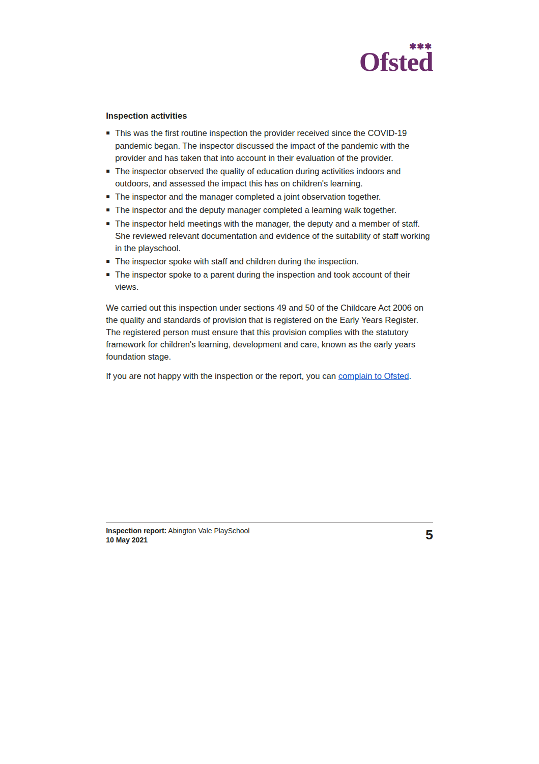✱✱✱ Ofsted
Inspection activities
This was the first routine inspection the provider received since the COVID-19 pandemic began. The inspector discussed the impact of the pandemic with the provider and has taken that into account in their evaluation of the provider.
The inspector observed the quality of education during activities indoors and outdoors, and assessed the impact this has on children's learning.
The inspector and the manager completed a joint observation together.
The inspector and the deputy manager completed a learning walk together.
The inspector held meetings with the manager, the deputy and a member of staff. She reviewed relevant documentation and evidence of the suitability of staff working in the playschool.
The inspector spoke with staff and children during the inspection.
The inspector spoke to a parent during the inspection and took account of their views.
We carried out this inspection under sections 49 and 50 of the Childcare Act 2006 on the quality and standards of provision that is registered on the Early Years Register. The registered person must ensure that this provision complies with the statutory framework for children's learning, development and care, known as the early years foundation stage.
If you are not happy with the inspection or the report, you can complain to Ofsted.
Inspection report: Abington Vale PlaySchool
10 May 2021
5